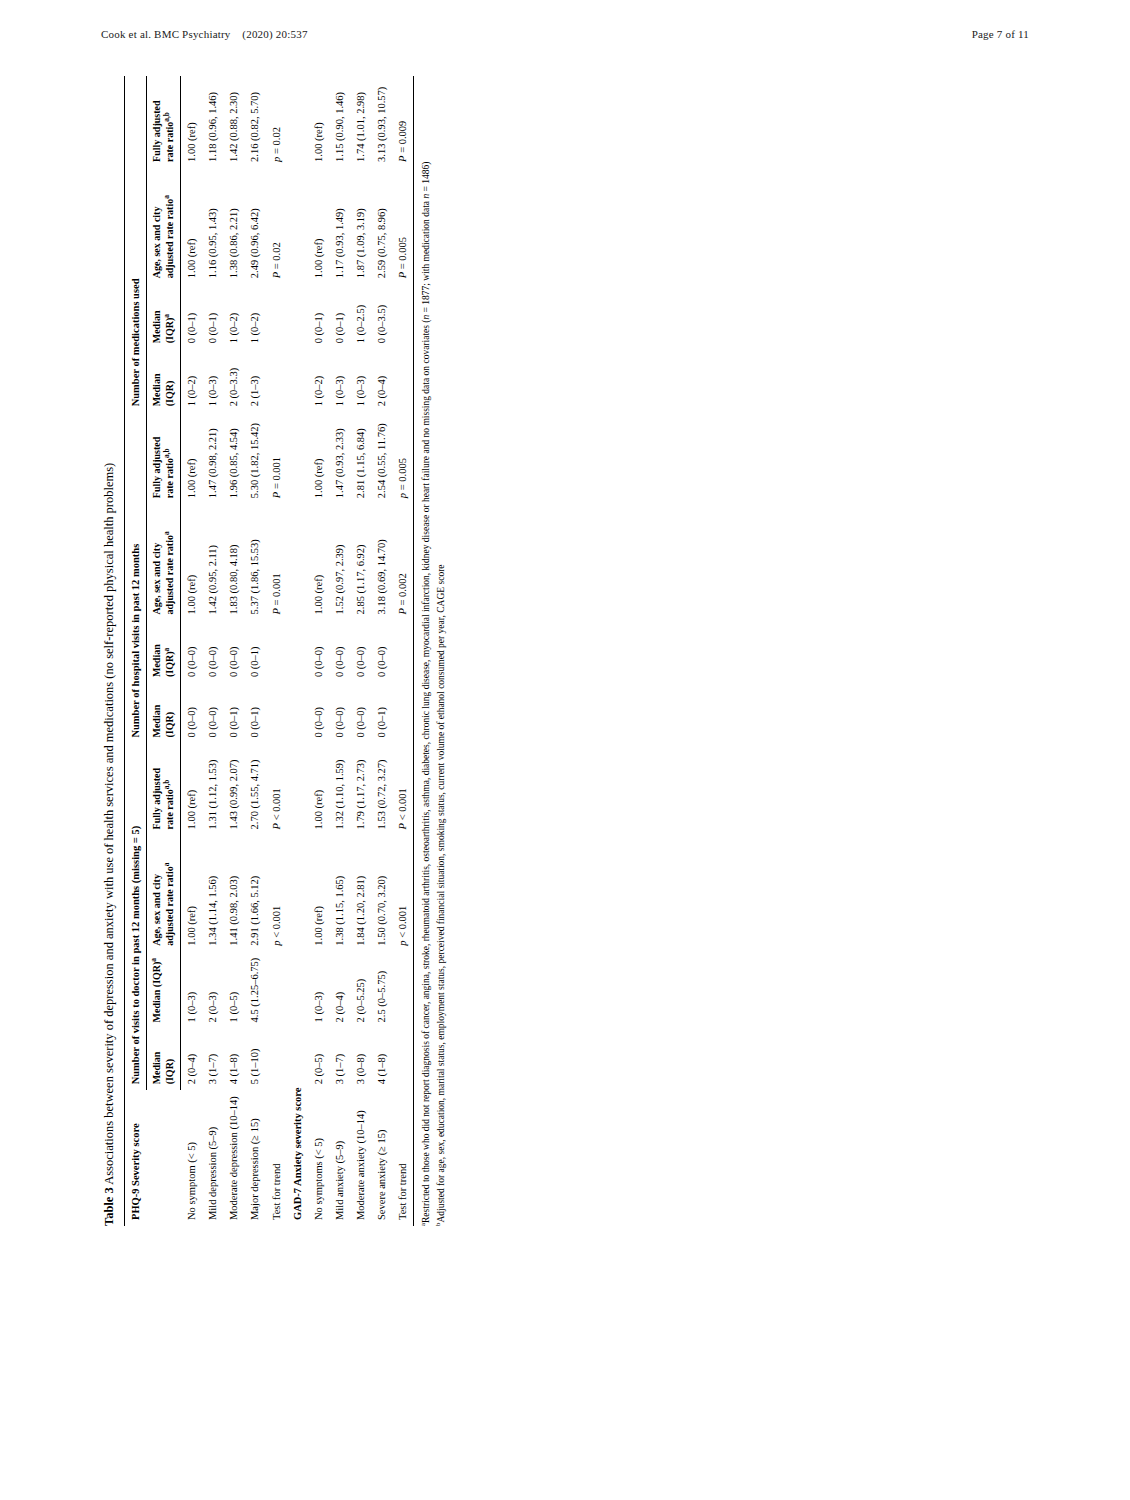Cook et al. BMC Psychiatry (2020) 20:537
Page 7 of 11
Table 3 Associations between severity of depression and anxiety with use of health services and medications (no self-reported physical health problems)
| PHQ-9 Severity score | Number of visits to doctor in past 12 months (missing = 5) | Number of hospital visits in past 12 months | Number of medications used |
| --- | --- | --- | --- |
| Median (IQR) | Median (IQR) a | Age, sex and city adjusted rate ratio a | Fully adjusted rate ratio a,b | Median (IQR) | Median (IQR) a | Age, sex and city adjusted rate ratio a | Fully adjusted rate ratio a,b | Median (IQR) | Median (IQR) a | Age, sex and city adjusted rate ratio a | Fully adjusted rate ratio a,b |
| No symptom (< 5) | 2 (0–4) | 1 (0–3) | 1.00 (ref) | 1.00 (ref) | 0 (0–0) | 0 (0–0) | 1.00 (ref) | 1.00 (ref) | 1 (0–2) | 0 (0–1) | 1.00 (ref) | 1.00 (ref) |
| Mild depression (5–9) | 3 (1–7) | 2 (0–3) | 1.34 (1.14, 1.56) | 1.31 (1.12, 1.53) | 0 (0–0) | 0 (0–0) | 1.42 (0.95, 2.11) | 1.47 (0.98, 2.21) | 1 (0–3) | 0 (0–1) | 1.16 (0.95, 1.43) | 1.18 (0.96, 1.46) |
| Moderate depression (10–14) | 4 (1–8) | 1 (0–5) | 1.41 (0.98, 2.03) | 1.43 (0.99, 2.07) | 0 (0–1) | 0 (0–0) | 1.83 (0.80, 4.18) | 1.96 (0.85, 4.54) | 2 (0–3.3) | 1 (0–2) | 1.38 (0.86, 2.21) | 1.42 (0.88, 2.30) |
| Major depression (≥ 15) | 5 (1–10) | 4.5 (1.25–6.75) | 2.91 (1.66, 5.12) | 2.70 (1.55, 4.71) | 0 (0–1) | 0 (0–1) | 5.37 (1.86, 15.53) | 5.30 (1.82, 15.42) | 2 (1–3) | 1 (0–2) | 2.49 (0.96, 6.42) | 2.16 (0.82, 5.70) |
| Test for trend | | | p < 0.001 | P < 0.001 | | | P = 0.001 | P = 0.001 | | | P = 0.02 | p = 0.02 |
| GAD-7 Anxiety severity score |
| No symptoms (< 5) | 2 (0–5) | 1 (0–3) | 1.00 (ref) | 1.00 (ref) | 0 (0–0) | 0 (0–0) | 1.00 (ref) | 1.00 (ref) | 1 (0–2) | 0 (0–1) | 1.00 (ref) | 1.00 (ref) |
| Mild anxiety (5–9) | 3 (1–7) | 2 (0–4) | 1.38 (1.15, 1.65) | 1.32 (1.10, 1.59) | 0 (0–0) | 0 (0–0) | 1.52 (0.97, 2.39) | 1.47 (0.93, 2.33) | 1 (0–3) | 0 (0–1) | 1.17 (0.93, 1.49) | 1.15 (0.90, 1.46) |
| Moderate anxiety (10–14) | 3 (0–8) | 2 (0–5.25) | 1.84 (1.20, 2.81) | 1.79 (1.17, 2.73) | 0 (0–0) | 0 (0–0) | 2.85 (1.17, 6.92) | 2.81 (1.15, 6.84) | 1 (0–3) | 1 (0–2.5) | 1.87 (1.09, 3.19) | 1.74 (1.01, 2.98) |
| Severe anxiety (≥ 15) | 4 (1–8) | 2.5 (0–5.75) | 1.50 (0.70, 3.20) | 1.53 (0.72, 3.27) | 0 (0–1) | 0 (0–0) | 3.18 (0.69, 14.70) | 2.54 (0.55, 11.76) | 2 (0–4) | 0 (0–3.5) | 2.59 (0.75, 8.96) | 3.13 (0.93, 10.57) |
| Test for trend | | | p < 0.001 | P < 0.001 | | | P = 0.002 | p = 0.005 | | | P = 0.005 | P = 0.009 |
aRestricted to those who did not report diagnosis of cancer, angina, stroke, rheumatoid arthritis, osteoarthritis, asthma, diabetes, chronic lung disease, myocardial infarction, kidney disease or heart failure and no missing data on covariates (n = 1877; with medication data n = 1486)
bAdjusted for age, sex, education, marital status, employment status, perceived financial situation, smoking status, current volume of ethanol consumed per year, CAGE score